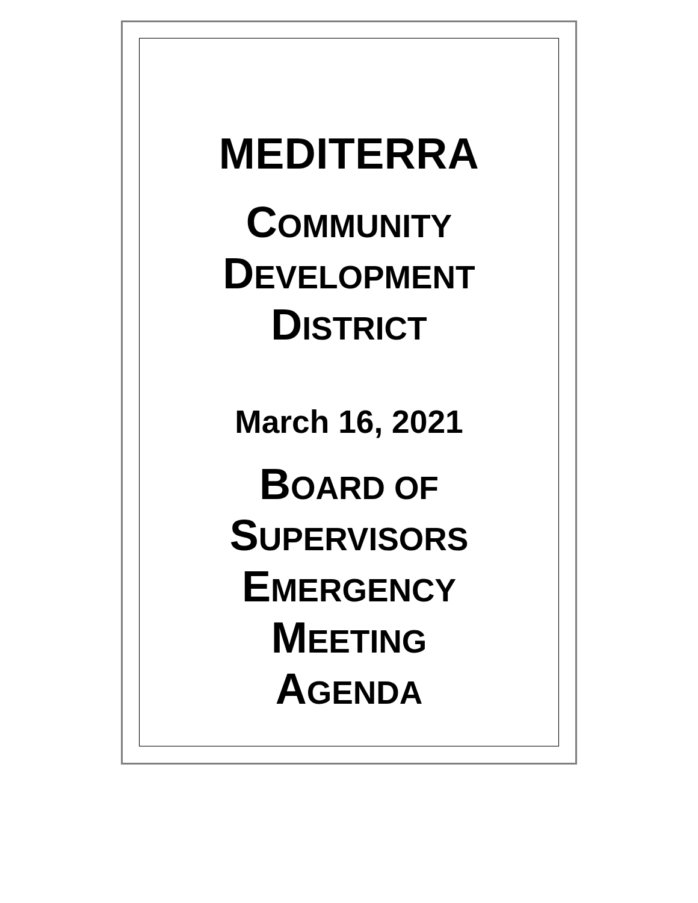MEDITERRA
COMMUNITY DEVELOPMENT
DISTRICT
March 16, 2021
BOARD OF SUPERVISORS
EMERGENCY MEETING
AGENDA